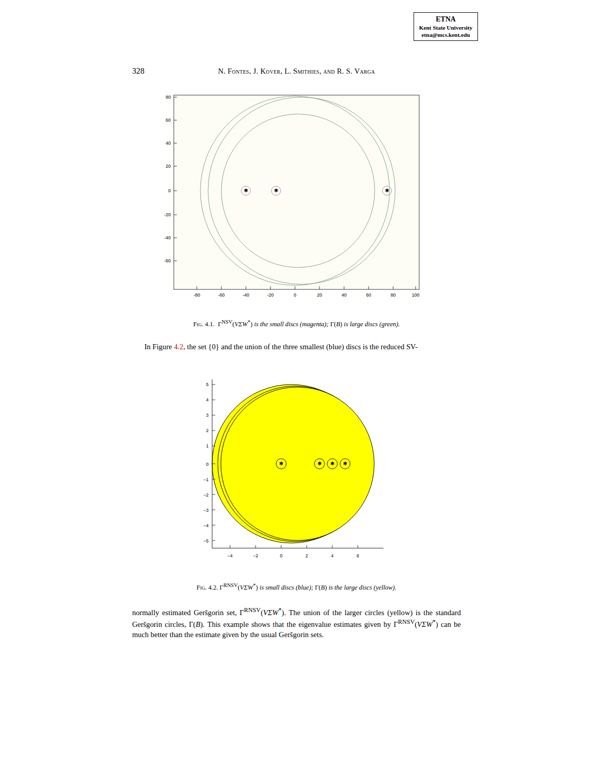ETNA
Kent State University
etna@mcs.kent.edu
328
N. Fontes, J. Kover, L. Smithies, and R. S. Varga
80 60 40 20 0 -20 -40 -60 -80 -60 -40 -20 0 20 40 60 80 100 ✱ ✱ ✱
Fig. 4.1. ΓNSV(VΣW*) is the small discs (magenta); Γ(B) is large discs (green).
In Figure 4.2, the set {0} and the union of the three smallest (blue) discs is the reduced SV-
5 4 3 2 1 0 −1 −2 −3 −4 −5 −4 −2 0 2 4 6 ✱ ✱ ✱ ✱
Fig. 4.2. ΓRNSV(VΣW*) is small discs (blue); Γ(B) is the large discs (yellow).
normally estimated Geršgorin set, ΓRNSV(VΣW*). The union of the larger circles (yellow) is the standard Geršgorin circles, Γ(B). This example shows that the eigenvalue estimates given by ΓRNSV(VΣW*) can be much better than the estimate given by the usual Geršgorin sets.